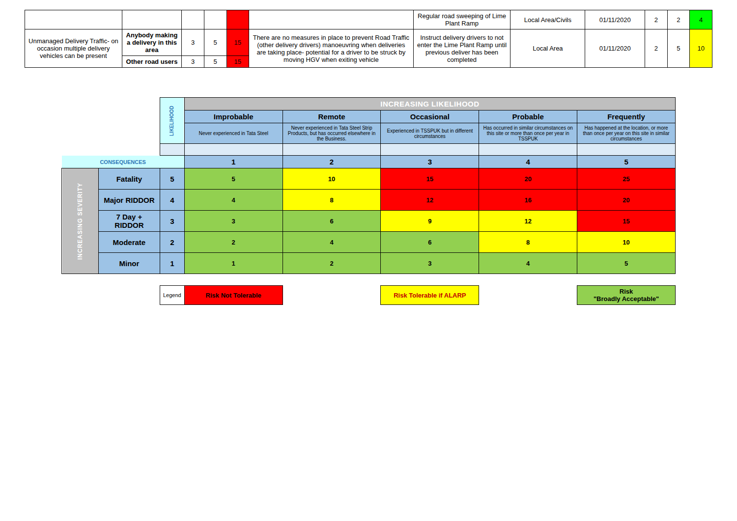| | | | | | | Regular road sweeping of Lime Plant Ramp | Local Area/Civils | 01/11/2020 | 2 | 2 | 4 |
| Unmanaged Delivery Traffic- on occasion multiple delivery vehicles can be present | Anybody making a delivery in this area | 3 | 5 | 15 | There are no measures in place to prevent Road Traffic (other delivery drivers) manoeuvring when deliveries are taking place- potential for a driver to be struck by moving HGV when exiting vehicle | Instruct delivery drivers to not enter the Lime Plant Ramp until previous deliver has been completed | Local Area | 01/11/2020 | 2 | 5 | 10 |
| Other road users | 3 | 5 | 15 |
| | | LIKELIHOOD | INCREASING LIKELIHOOD |
| Improbable | Remote | Occasional | Probable | Frequently |
| Never experienced in Tata Steel | Never experienced in Tata Steel Strip Products, but has occurred elsewhere in the Business. | Experienced in TSSPUK but in different circumstances | Has occurred in similar circumstances on this site or more than once per year in TSSPUK | Has happened at the location, or more than once per year on this site in similar circumstances |
| CONSEQUENCES | 1 | 2 | 3 | 4 | 5 |
| INCREASING SEVERITY | Fatality | 5 | 5 | 10 | 15 | 20 | 25 |
| Major RIDDOR | 4 | 4 | 8 | 12 | 16 | 20 |
| 7 Day + RIDDOR | 3 | 3 | 6 | 9 | 12 | 15 |
| Moderate | 2 | 2 | 4 | 6 | 8 | 10 |
| Minor | 1 | 1 | 2 | 3 | 4 | 5 |
| | | Legend | Risk Not Tolerable | | Risk Tolerable if ALARP | | Risk "Broadly Acceptable" |